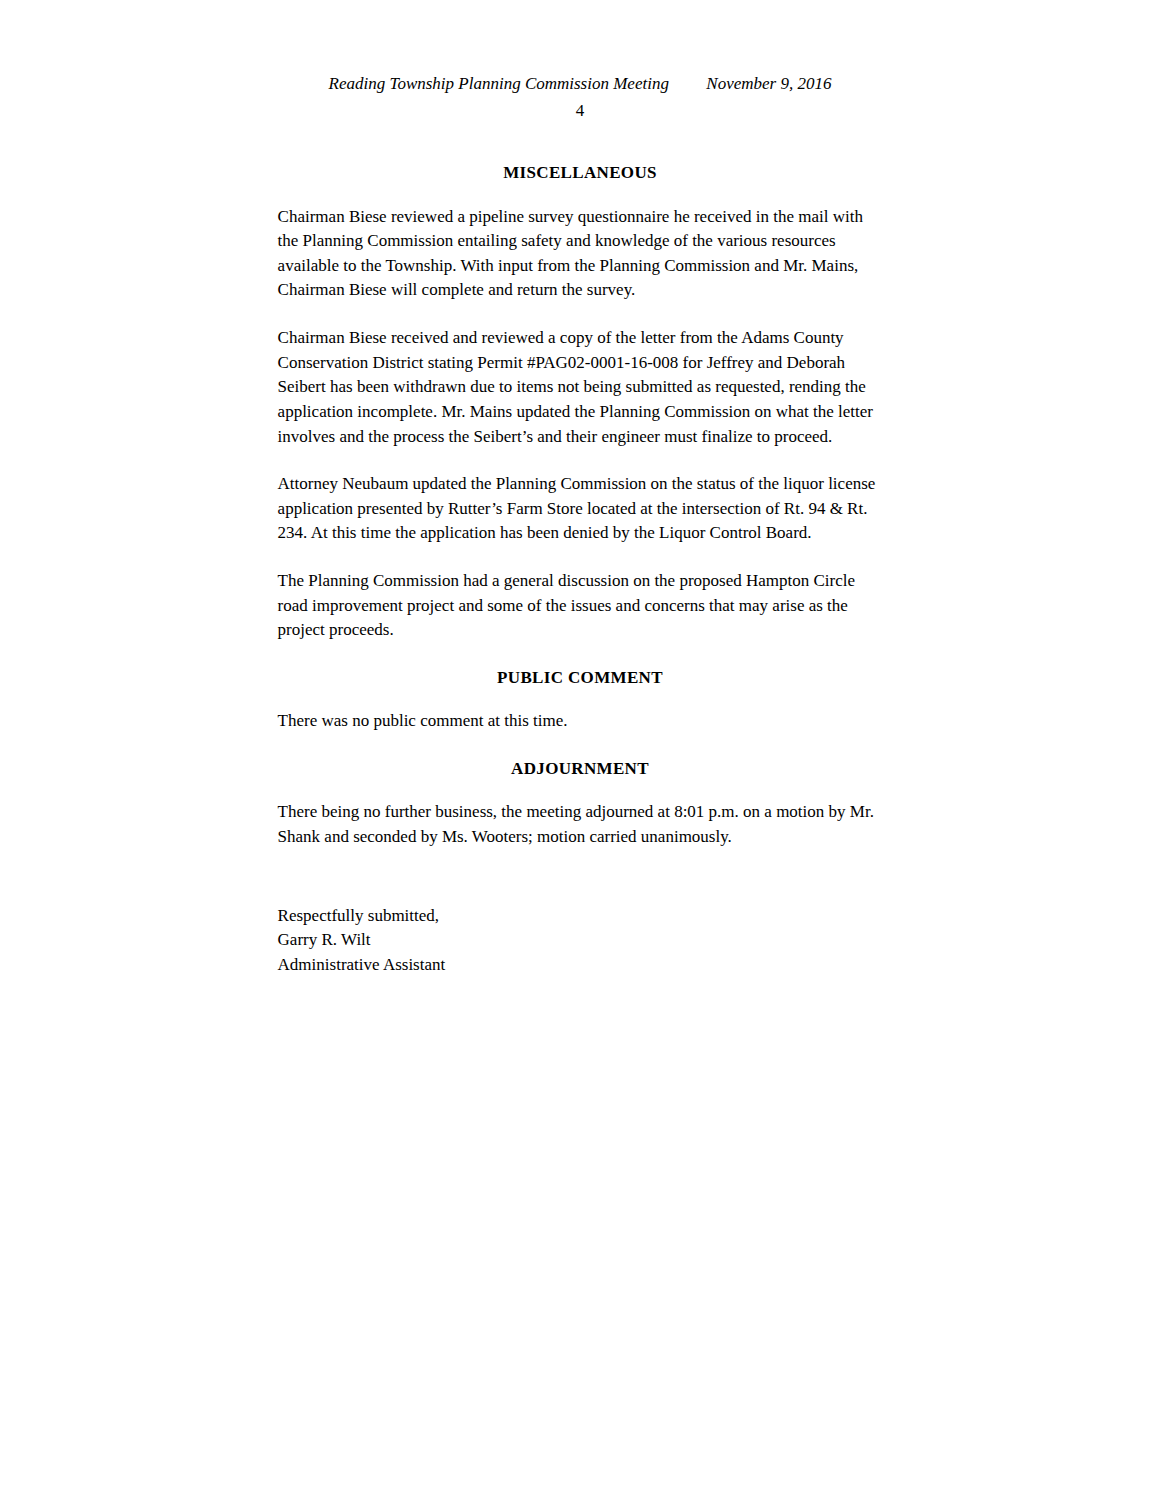Reading Township Planning Commission Meeting November 9, 2016
4
MISCELLANEOUS
Chairman Biese reviewed a pipeline survey questionnaire he received in the mail with the Planning Commission entailing safety and knowledge of the various resources available to the Township. With input from the Planning Commission and Mr. Mains, Chairman Biese will complete and return the survey.
Chairman Biese received and reviewed a copy of the letter from the Adams County Conservation District stating Permit #PAG02-0001-16-008 for Jeffrey and Deborah Seibert has been withdrawn due to items not being submitted as requested, rending the application incomplete. Mr. Mains updated the Planning Commission on what the letter involves and the process the Seibert’s and their engineer must finalize to proceed.
Attorney Neubaum updated the Planning Commission on the status of the liquor license application presented by Rutter’s Farm Store located at the intersection of Rt. 94 & Rt. 234. At this time the application has been denied by the Liquor Control Board.
The Planning Commission had a general discussion on the proposed Hampton Circle road improvement project and some of the issues and concerns that may arise as the project proceeds.
PUBLIC COMMENT
There was no public comment at this time.
ADJOURNMENT
There being no further business, the meeting adjourned at 8:01 p.m. on a motion by Mr. Shank and seconded by Ms. Wooters; motion carried unanimously.
Respectfully submitted,
Garry R. Wilt
Administrative Assistant